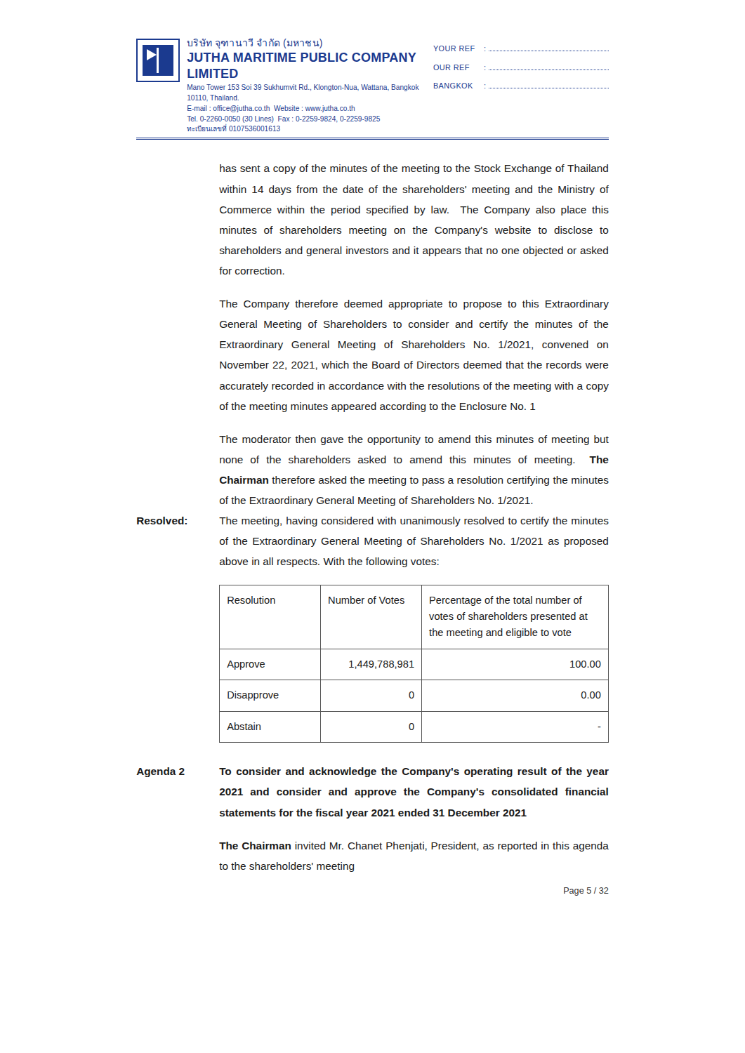บริษัท จุฑานาวี จำกัด (มหาชน)
JUTHA MARITIME PUBLIC COMPANY LIMITED
Mano Tower 153 Soi 39 Sukhumvit Rd., Klongton-Nua, Wattana, Bangkok 10110, Thailand.
E-mail : office@jutha.co.th Website : www.jutha.co.th
Tel. 0-2260-0050 (30 Lines) Fax : 0-2259-9824, 0-2259-9825
ทะเบียนเลขที่ 0107536001613
YOUR REF:
OUR REF:
BANGKOK:
has sent a copy of the minutes of the meeting to the Stock Exchange of Thailand within 14 days from the date of the shareholders' meeting and the Ministry of Commerce within the period specified by law. The Company also place this minutes of shareholders meeting on the Company's website to disclose to shareholders and general investors and it appears that no one objected or asked for correction.
The Company therefore deemed appropriate to propose to this Extraordinary General Meeting of Shareholders to consider and certify the minutes of the Extraordinary General Meeting of Shareholders No. 1/2021, convened on November 22, 2021, which the Board of Directors deemed that the records were accurately recorded in accordance with the resolutions of the meeting with a copy of the meeting minutes appeared according to the Enclosure No. 1
The moderator then gave the opportunity to amend this minutes of meeting but none of the shareholders asked to amend this minutes of meeting. The Chairman therefore asked the meeting to pass a resolution certifying the minutes of the Extraordinary General Meeting of Shareholders No. 1/2021.
Resolved:
The meeting, having considered with unanimously resolved to certify the minutes of the Extraordinary General Meeting of Shareholders No. 1/2021 as proposed above in all respects. With the following votes:
| Resolution | Number of Votes | Percentage of the total number of votes of shareholders presented at the meeting and eligible to vote |
| --- | --- | --- |
| Approve | 1,449,788,981 | 100.00 |
| Disapprove | 0 | 0.00 |
| Abstain | 0 | - |
Agenda 2
To consider and acknowledge the Company's operating result of the year 2021 and consider and approve the Company's consolidated financial statements for the fiscal year 2021 ended 31 December 2021
The Chairman invited Mr. Chanet Phenjati, President, as reported in this agenda to the shareholders' meeting
Page 5 / 32